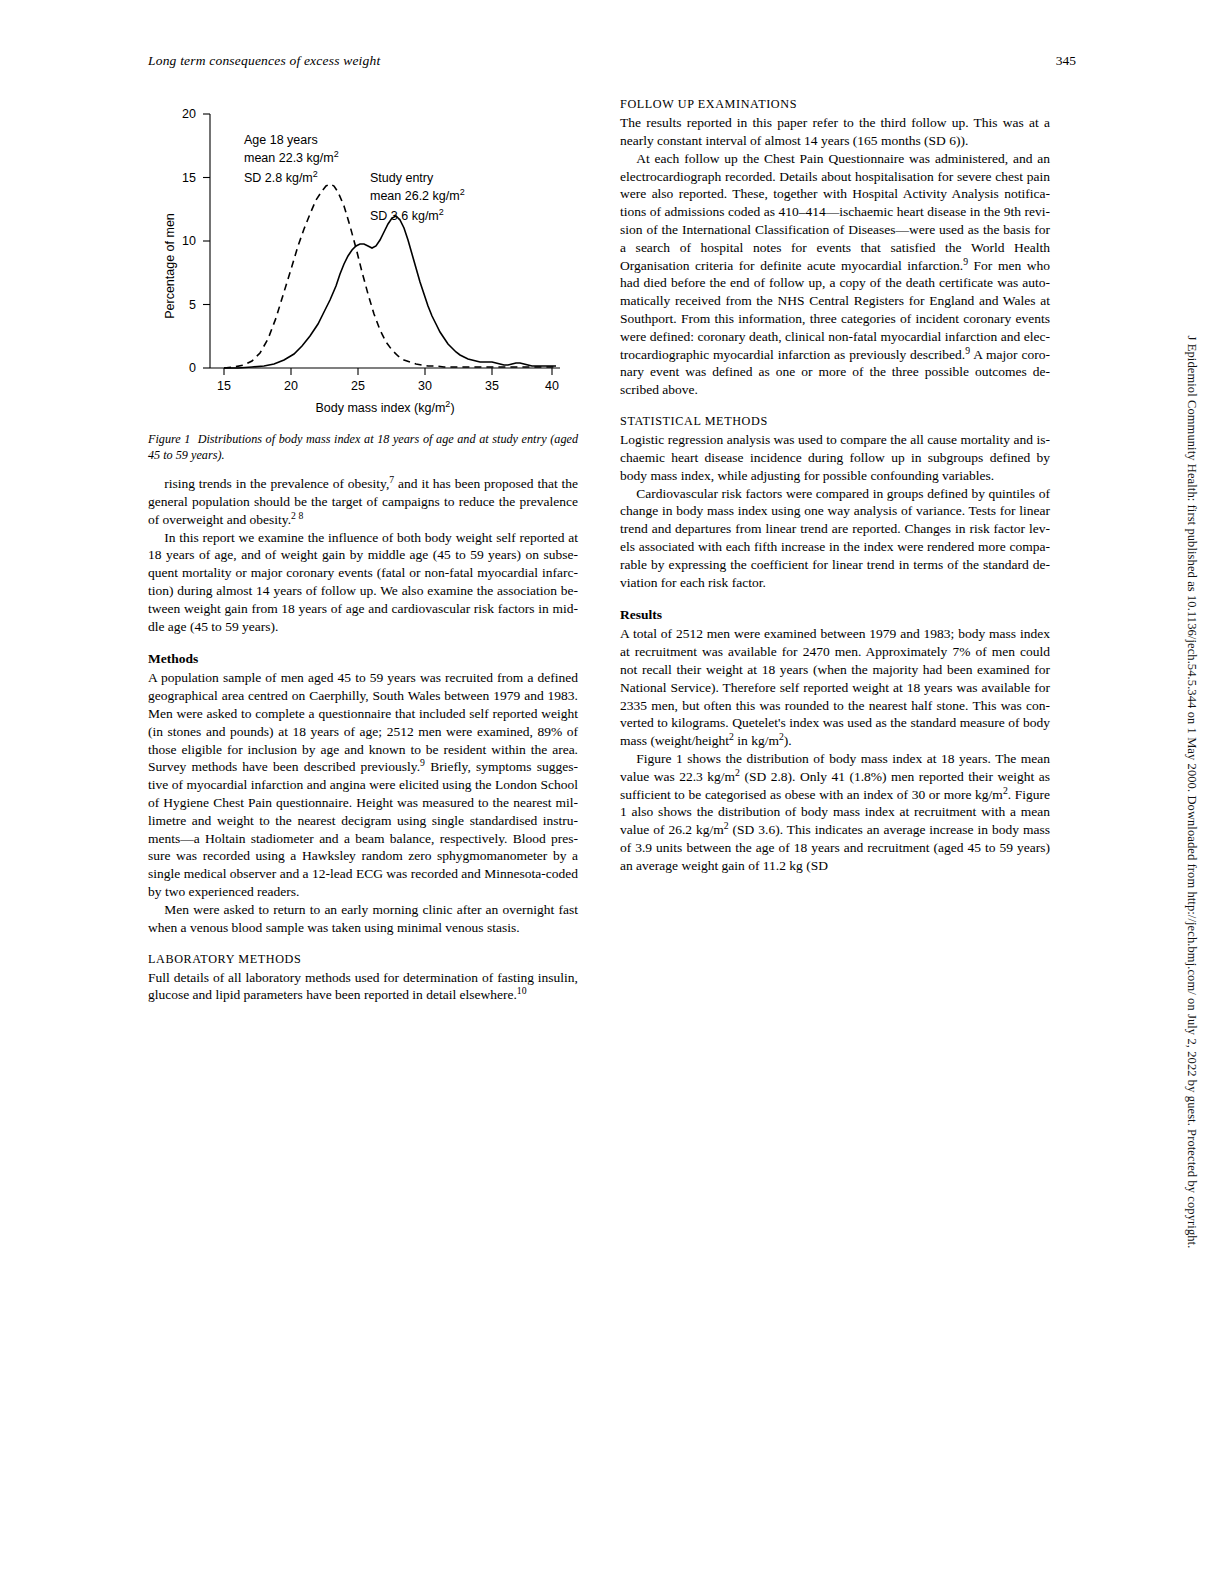Long term consequences of excess weight
345
J Epidemiol Community Health: first published as 10.1136/jech.54.5.344 on 1 May 2000. Downloaded from http://jech.bmj.com/ on July 2, 2022 by guest. Protected by copyright.
20 15 10 5 0 15 20 25 30 35 40 Percentage of men Body mass index (kg/m2) Age 18 years mean 22.3 kg/m2 SD 2.8 kg/m2 Study entry mean 26.2 kg/m2 SD 3.6 kg/m2
Figure 1 Distributions of body mass index at 18 years of age and at study entry (aged 45 to 59 years).
rising trends in the prevalence of obesity,7 and it has been proposed that the general population should be the target of campaigns to reduce the prevalence of overweight and obesity.2 8
In this report we examine the influence of both body weight self reported at 18 years of age, and of weight gain by middle age (45 to 59 years) on subsequent mortality or major coronary events (fatal or non-fatal myocardial infarction) during almost 14 years of follow up. We also examine the association between weight gain from 18 years of age and cardiovascular risk factors in middle age (45 to 59 years).
Methods
A population sample of men aged 45 to 59 years was recruited from a defined geographical area centred on Caerphilly, South Wales between 1979 and 1983. Men were asked to complete a questionnaire that included self reported weight (in stones and pounds) at 18 years of age; 2512 men were examined, 89% of those eligible for inclusion by age and known to be resident within the area. Survey methods have been described previously.9 Briefly, symptoms suggestive of myocardial infarction and angina were elicited using the London School of Hygiene Chest Pain questionnaire. Height was measured to the nearest millimetre and weight to the nearest decigram using single standardised instruments—a Holtain stadiometer and a beam balance, respectively. Blood pressure was recorded using a Hawksley random zero sphygmomanometer by a single medical observer and a 12-lead ECG was recorded and Minnesota-coded by two experienced readers.
Men were asked to return to an early morning clinic after an overnight fast when a venous blood sample was taken using minimal venous stasis.
Laboratory methods
Full details of all laboratory methods used for determination of fasting insulin, glucose and lipid parameters have been reported in detail elsewhere.10
Follow up examinations
The results reported in this paper refer to the third follow up. This was at a nearly constant interval of almost 14 years (165 months (SD 6)).
At each follow up the Chest Pain Questionnaire was administered, and an electrocardiograph recorded. Details about hospitalisation for severe chest pain were also reported. These, together with Hospital Activity Analysis notifications of admissions coded as 410–414—ischaemic heart disease in the 9th revision of the International Classification of Diseases—were used as the basis for a search of hospital notes for events that satisfied the World Health Organisation criteria for definite acute myocardial infarction.9 For men who had died before the end of follow up, a copy of the death certificate was automatically received from the NHS Central Registers for England and Wales at Southport. From this information, three categories of incident coronary events were defined: coronary death, clinical non-fatal myocardial infarction and electrocardiographic myocardial infarction as previously described.9 A major coronary event was defined as one or more of the three possible outcomes described above.
Statistical methods
Logistic regression analysis was used to compare the all cause mortality and ischaemic heart disease incidence during follow up in subgroups defined by body mass index, while adjusting for possible confounding variables.
Cardiovascular risk factors were compared in groups defined by quintiles of change in body mass index using one way analysis of variance. Tests for linear trend and departures from linear trend are reported. Changes in risk factor levels associated with each fifth increase in the index were rendered more comparable by expressing the coefficient for linear trend in terms of the standard deviation for each risk factor.
Results
A total of 2512 men were examined between 1979 and 1983; body mass index at recruitment was available for 2470 men. Approximately 7% of men could not recall their weight at 18 years (when the majority had been examined for National Service). Therefore self reported weight at 18 years was available for 2335 men, but often this was rounded to the nearest half stone. This was converted to kilograms. Quetelet's index was used as the standard measure of body mass (weight/height2 in kg/m2).
Figure 1 shows the distribution of body mass index at 18 years. The mean value was 22.3 kg/m2 (SD 2.8). Only 41 (1.8%) men reported their weight as sufficient to be categorised as obese with an index of 30 or more kg/m2. Figure 1 also shows the distribution of body mass index at recruitment with a mean value of 26.2 kg/m2 (SD 3.6). This indicates an average increase in body mass of 3.9 units between the age of 18 years and recruitment (aged 45 to 59 years) an average weight gain of 11.2 kg (SD